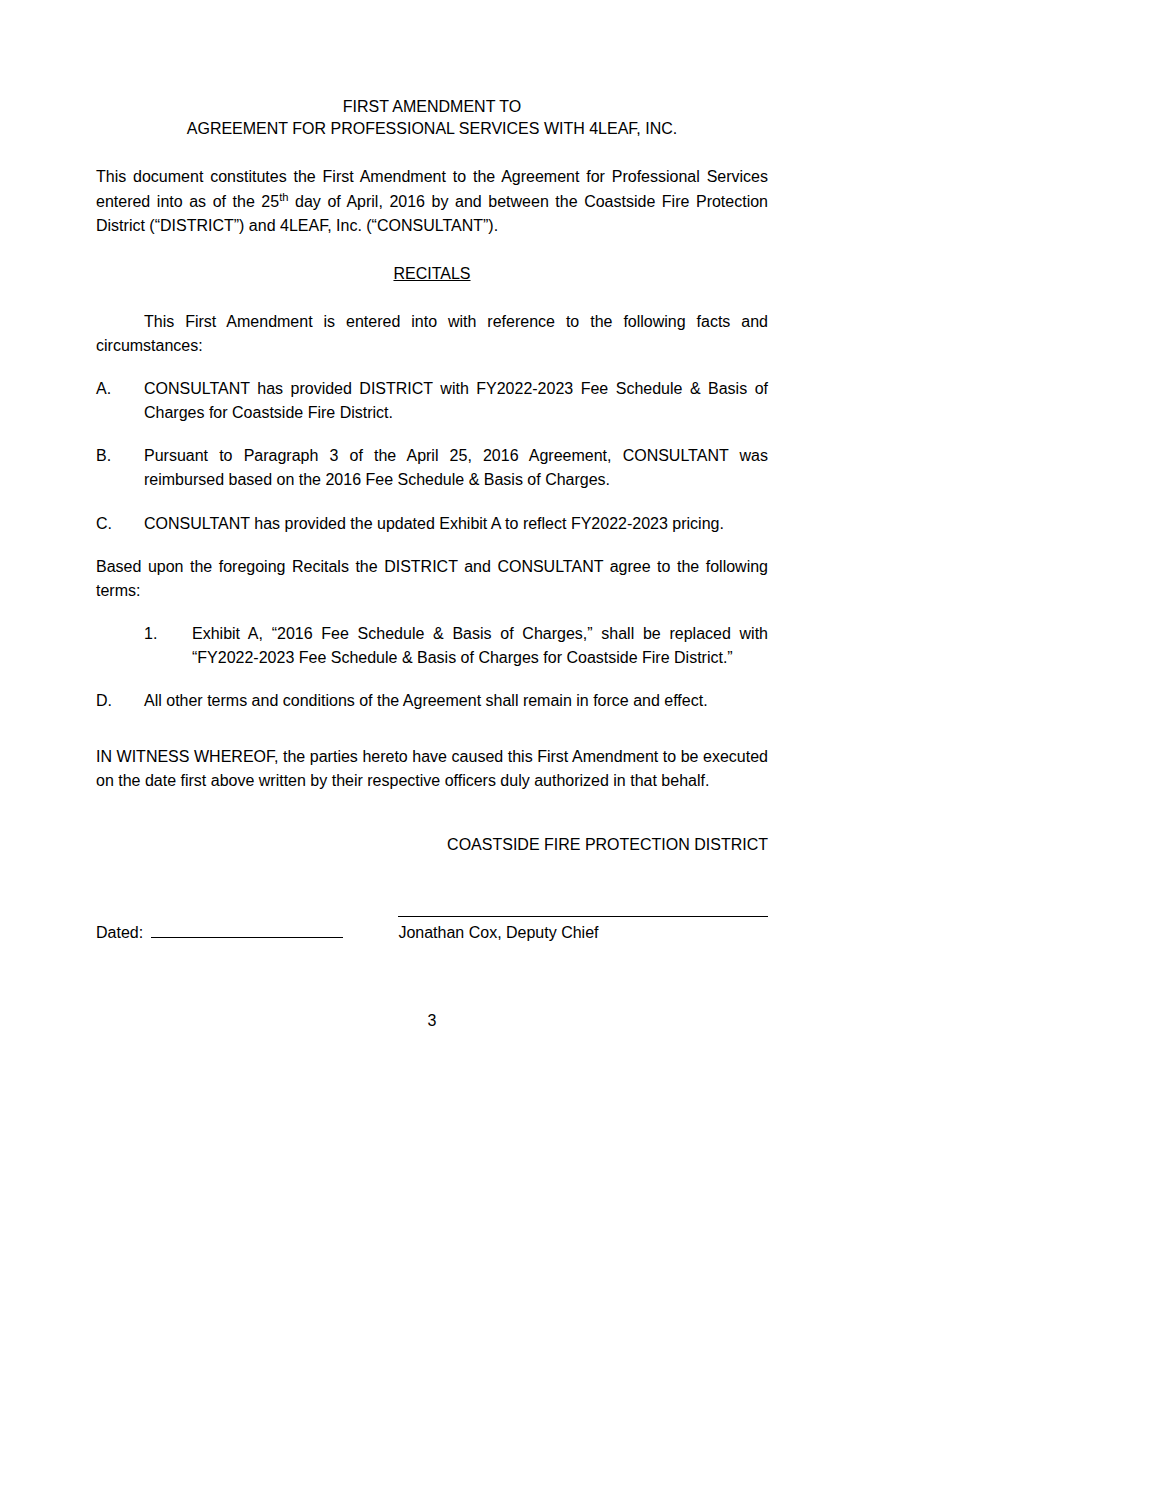FIRST AMENDMENT TO
AGREEMENT FOR PROFESSIONAL SERVICES WITH 4LEAF, INC.
This document constitutes the First Amendment to the Agreement for Professional Services entered into as of the 25th day of April, 2016 by and between the Coastside Fire Protection District (“DISTRICT”) and 4LEAF, Inc. (“CONSULTANT”).
RECITALS
This First Amendment is entered into with reference to the following facts and circumstances:
A.
CONSULTANT has provided DISTRICT with FY2022-2023 Fee Schedule & Basis of Charges for Coastside Fire District.
B.
Pursuant to Paragraph 3 of the April 25, 2016 Agreement, CONSULTANT was reimbursed based on the 2016 Fee Schedule & Basis of Charges.
C.
CONSULTANT has provided the updated Exhibit A to reflect FY2022-2023 pricing.
Based upon the foregoing Recitals the DISTRICT and CONSULTANT agree to the following terms:
1.
Exhibit A, “2016 Fee Schedule & Basis of Charges,” shall be replaced with “FY2022-2023 Fee Schedule & Basis of Charges for Coastside Fire District.”
D.
All other terms and conditions of the Agreement shall remain in force and effect.
IN WITNESS WHEREOF, the parties hereto have caused this First Amendment to be executed on the date first above written by their respective officers duly authorized in that behalf.
COASTSIDE FIRE PROTECTION DISTRICT
Dated:
Jonathan Cox, Deputy Chief
3